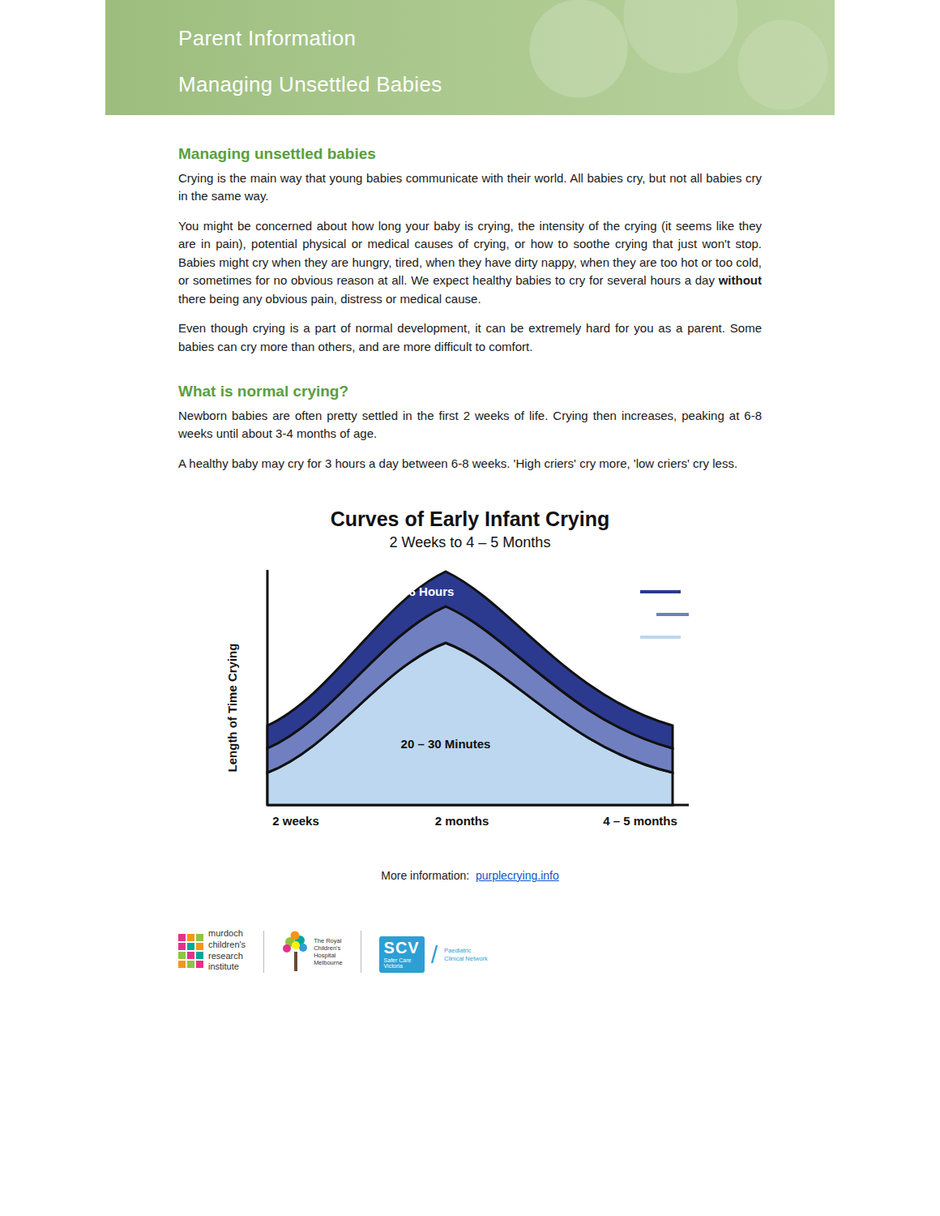Parent Information
Managing Unsettled Babies
Managing unsettled babies
Crying is the main way that young babies communicate with their world. All babies cry, but not all babies cry in the same way.
You might be concerned about how long your baby is crying, the intensity of the crying (it seems like they are in pain), potential physical or medical causes of crying, or how to soothe crying that just won't stop. Babies might cry when they are hungry, tired, when they have dirty nappy, when they are too hot or too cold, or sometimes for no obvious reason at all. We expect healthy babies to cry for several hours a day without there being any obvious pain, distress or medical cause.
Even though crying is a part of normal development, it can be extremely hard for you as a parent. Some babies can cry more than others, and are more difficult to comfort.
What is normal crying?
Newborn babies are often pretty settled in the first 2 weeks of life. Crying then increases, peaking at 6-8 weeks until about 3-4 months of age.
A healthy baby may cry for 3 hours a day between 6-8 weeks. 'High criers' cry more, 'low criers' cry less.
Curves of Early Infant Crying Curves of Early Infant Crying 2 Weeks to 4 – 5 Months Length of Time Crying 5 – 6 Hours 20 – 30 Minutes High Crier Average Crier Low Crier 2 weeks 2 months 4 – 5 months
More information: purplecrying.info
murdoch
children's
research
institute
The Royal
Children's
Hospital
Melbourne
SCV Safer Care
Victoria
/
Paediatric
Clinical Network